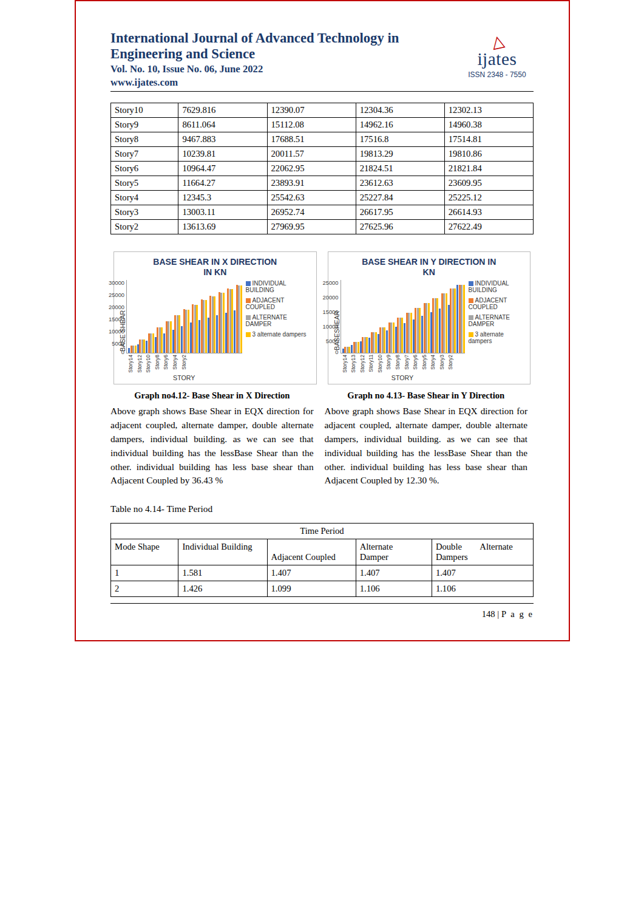International Journal of Advanced Technology in Engineering and Science
Vol. No. 10, Issue No. 06, June 2022
www.ijates.com
△
ijates
ISSN 2348 - 7550
| Story10 | 7629.816 | 12390.07 | 12304.36 | 12302.13 |
| Story9 | 8611.064 | 15112.08 | 14962.16 | 14960.38 |
| Story8 | 9467.883 | 17688.51 | 17516.8 | 17514.81 |
| Story7 | 10239.81 | 20011.57 | 19813.29 | 19810.86 |
| Story6 | 10964.47 | 22062.95 | 21824.51 | 21821.84 |
| Story5 | 11664.27 | 23893.91 | 23612.63 | 23609.95 |
| Story4 | 12345.3 | 25542.63 | 25227.84 | 25225.12 |
| Story3 | 13003.11 | 26952.74 | 26617.95 | 26614.93 |
| Story2 | 13613.69 | 27969.95 | 27625.96 | 27622.49 |
BASE SHEAR IN X DIRECTION
IN KN
BASE SHEAR
30000 25000 20000 15000 10000 5000 0
Story14 Story12 Story10 Story8 Story6 Story4 Story2
STORY
INDIVIDUAL BUILDING
ADJACENT COUPLED
ALTERNATE DAMPER
3 alternate dampers
BASE SHEAR IN Y DIRECTION IN
KN
BASESHEAR
25000 20000 15000 10000 5000 0
Story14 Story13 Story12 Story11 Story10 Story9 Story8 Story7 Story6 Story5 Story4 Story3 Story2
STORY
INDIVIDUAL BUILDING
ADJACENT COUPLED
ALTERNATE DAMPER
3 alternate dampers
Graph no4.12- Base Shear in X Direction
Graph no 4.13- Base Shear in Y Direction
Above graph shows Base Shear in EQX direction for adjacent coupled, alternate damper, double alternate dampers, individual building. as we can see that individual building has the lessBase Shear than the other. individual building has less base shear than Adjacent Coupled by 36.43 %
Above graph shows Base Shear in EQX direction for adjacent coupled, alternate damper, double alternate dampers, individual building. as we can see that individual building has the lessBase Shear than the other. individual building has less base shear than Adjacent Coupled by 12.30 %.
Table no 4.14- Time Period
| Time Period |
| Mode Shape | Individual Building | Adjacent Coupled | Alternate Damper | Double Alternate Dampers |
| 1 | 1.581 | 1.407 | 1.407 | 1.407 |
| 2 | 1.426 | 1.099 | 1.106 | 1.106 |
148 | P a g e